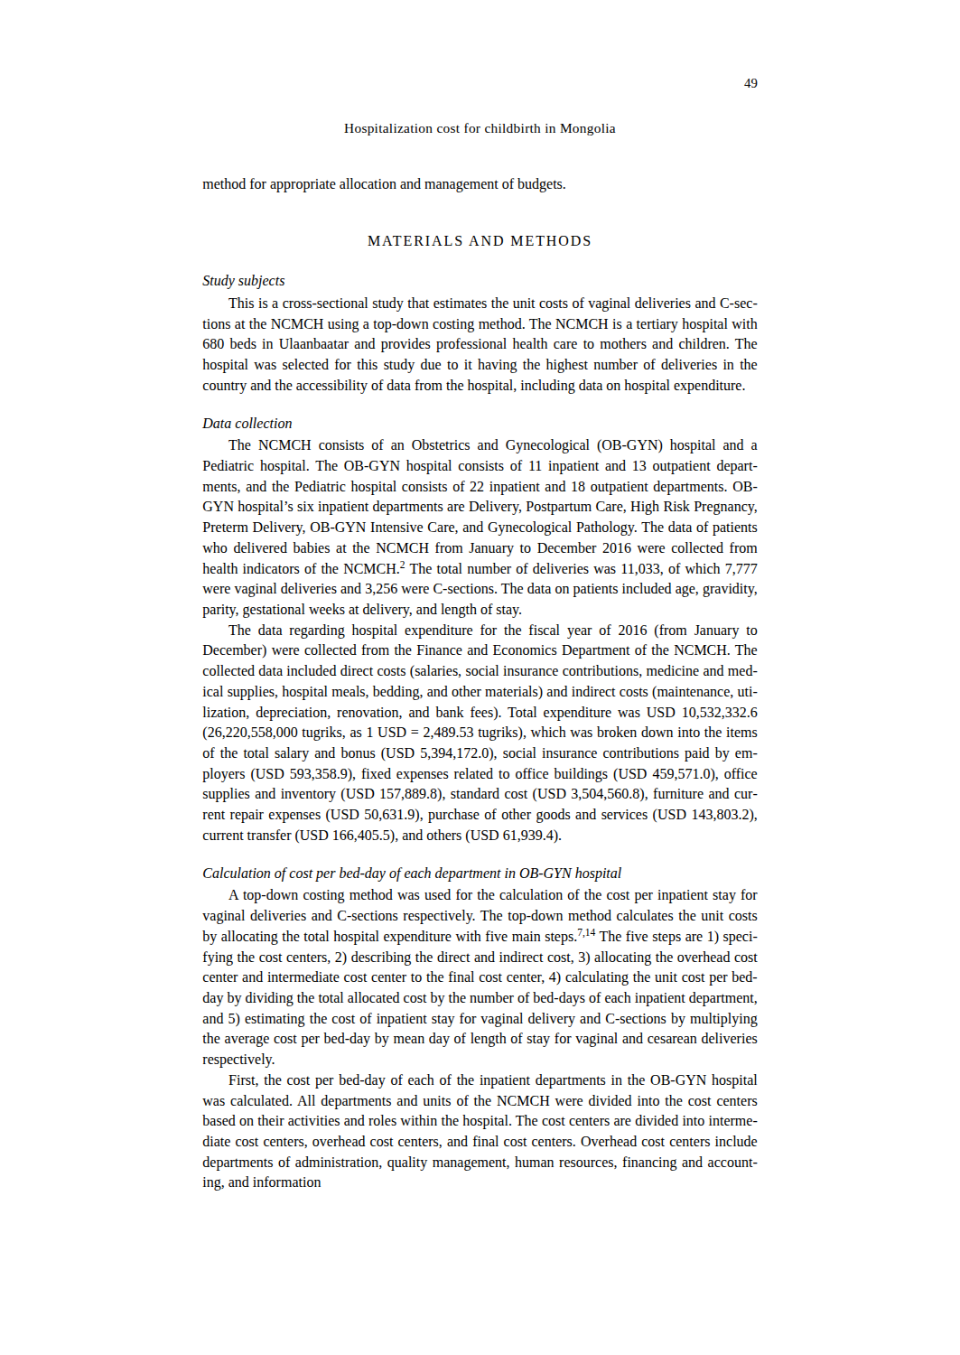49
Hospitalization cost for childbirth in Mongolia
method for appropriate allocation and management of budgets.
MATERIALS AND METHODS
Study subjects
This is a cross-sectional study that estimates the unit costs of vaginal deliveries and C-sections at the NCMCH using a top-down costing method. The NCMCH is a tertiary hospital with 680 beds in Ulaanbaatar and provides professional health care to mothers and children. The hospital was selected for this study due to it having the highest number of deliveries in the country and the accessibility of data from the hospital, including data on hospital expenditure.
Data collection
The NCMCH consists of an Obstetrics and Gynecological (OB-GYN) hospital and a Pediatric hospital. The OB-GYN hospital consists of 11 inpatient and 13 outpatient departments, and the Pediatric hospital consists of 22 inpatient and 18 outpatient departments. OB-GYN hospital’s six inpatient departments are Delivery, Postpartum Care, High Risk Pregnancy, Preterm Delivery, OB-GYN Intensive Care, and Gynecological Pathology. The data of patients who delivered babies at the NCMCH from January to December 2016 were collected from health indicators of the NCMCH.2 The total number of deliveries was 11,033, of which 7,777 were vaginal deliveries and 3,256 were C-sections. The data on patients included age, gravidity, parity, gestational weeks at delivery, and length of stay.
The data regarding hospital expenditure for the fiscal year of 2016 (from January to December) were collected from the Finance and Economics Department of the NCMCH. The collected data included direct costs (salaries, social insurance contributions, medicine and medical supplies, hospital meals, bedding, and other materials) and indirect costs (maintenance, utilization, depreciation, renovation, and bank fees). Total expenditure was USD 10,532,332.6 (26,220,558,000 tugriks, as 1 USD = 2,489.53 tugriks), which was broken down into the items of the total salary and bonus (USD 5,394,172.0), social insurance contributions paid by employers (USD 593,358.9), fixed expenses related to office buildings (USD 459,571.0), office supplies and inventory (USD 157,889.8), standard cost (USD 3,504,560.8), furniture and current repair expenses (USD 50,631.9), purchase of other goods and services (USD 143,803.2), current transfer (USD 166,405.5), and others (USD 61,939.4).
Calculation of cost per bed-day of each department in OB-GYN hospital
A top-down costing method was used for the calculation of the cost per inpatient stay for vaginal deliveries and C-sections respectively. The top-down method calculates the unit costs by allocating the total hospital expenditure with five main steps.7,14 The five steps are 1) specifying the cost centers, 2) describing the direct and indirect cost, 3) allocating the overhead cost center and intermediate cost center to the final cost center, 4) calculating the unit cost per bed-day by dividing the total allocated cost by the number of bed-days of each inpatient department, and 5) estimating the cost of inpatient stay for vaginal delivery and C-sections by multiplying the average cost per bed-day by mean day of length of stay for vaginal and cesarean deliveries respectively.
First, the cost per bed-day of each of the inpatient departments in the OB-GYN hospital was calculated. All departments and units of the NCMCH were divided into the cost centers based on their activities and roles within the hospital. The cost centers are divided into intermediate cost centers, overhead cost centers, and final cost centers. Overhead cost centers include departments of administration, quality management, human resources, financing and accounting, and information